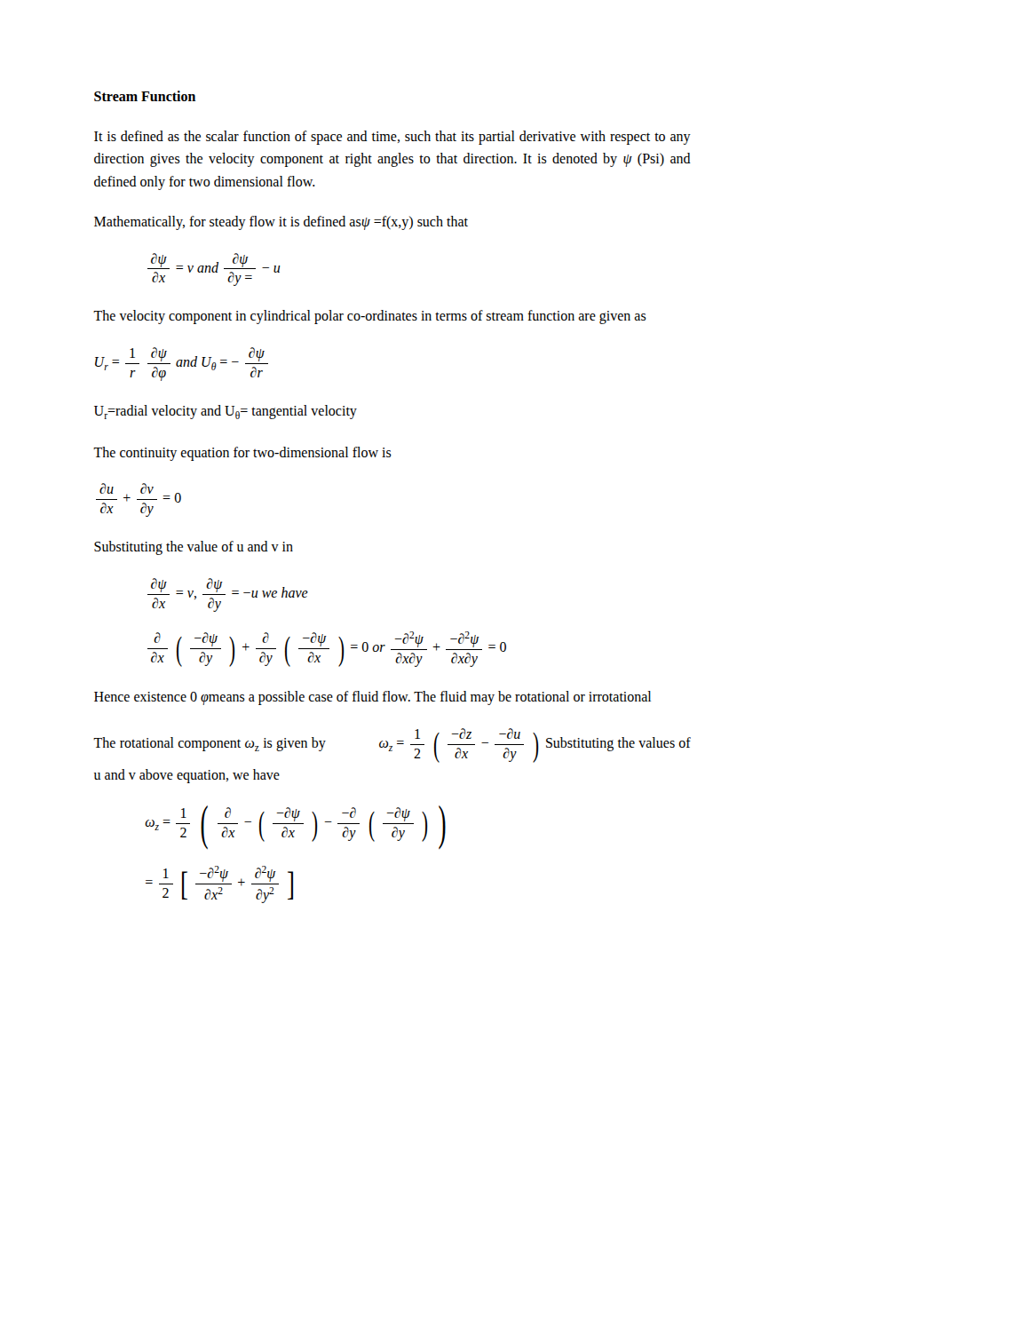Stream Function
It is defined as the scalar function of space and time, such that its partial derivative with respect to any direction gives the velocity component at right angles to that direction. It is denoted by ψ (Psi) and defined only for two dimensional flow.
Mathematically, for steady flow it is defined asψ =f(x,y) such that
∂ψ∂x = v and ∂ψ∂y = − u
The velocity component in cylindrical polar co-ordinates in terms of stream function are given as
Ur = 1 r ∂ψ∂φ and Uθ = − ∂ψ∂r
Ur=radial velocity and Uθ= tangential velocity
The continuity equation for two-dimensional flow is
∂u∂x + ∂v∂y = 0
Substituting the value of u and v in
∂ψ∂x = v, ∂ψ∂y = −u we have
∂∂x ( −∂ψ∂y ) + ∂∂y ( −∂ψ∂x ) = 0 or −∂2ψ∂x∂y + −∂2ψ∂x∂y = 0
Hence existence 0 φmeans a possible case of fluid flow. The fluid may be rotational or irrotational
The rotational component ωz is given by ωz = 12 ( −∂z∂x − −∂u∂y ) Substituting the values of u and v above equation, we have
ωz = 12 ( ∂∂x − ( −∂ψ∂x ) − −∂∂y ( −∂ψ∂y ) )
= 12 [ −∂2ψ∂x2 + ∂2ψ∂y2 ]